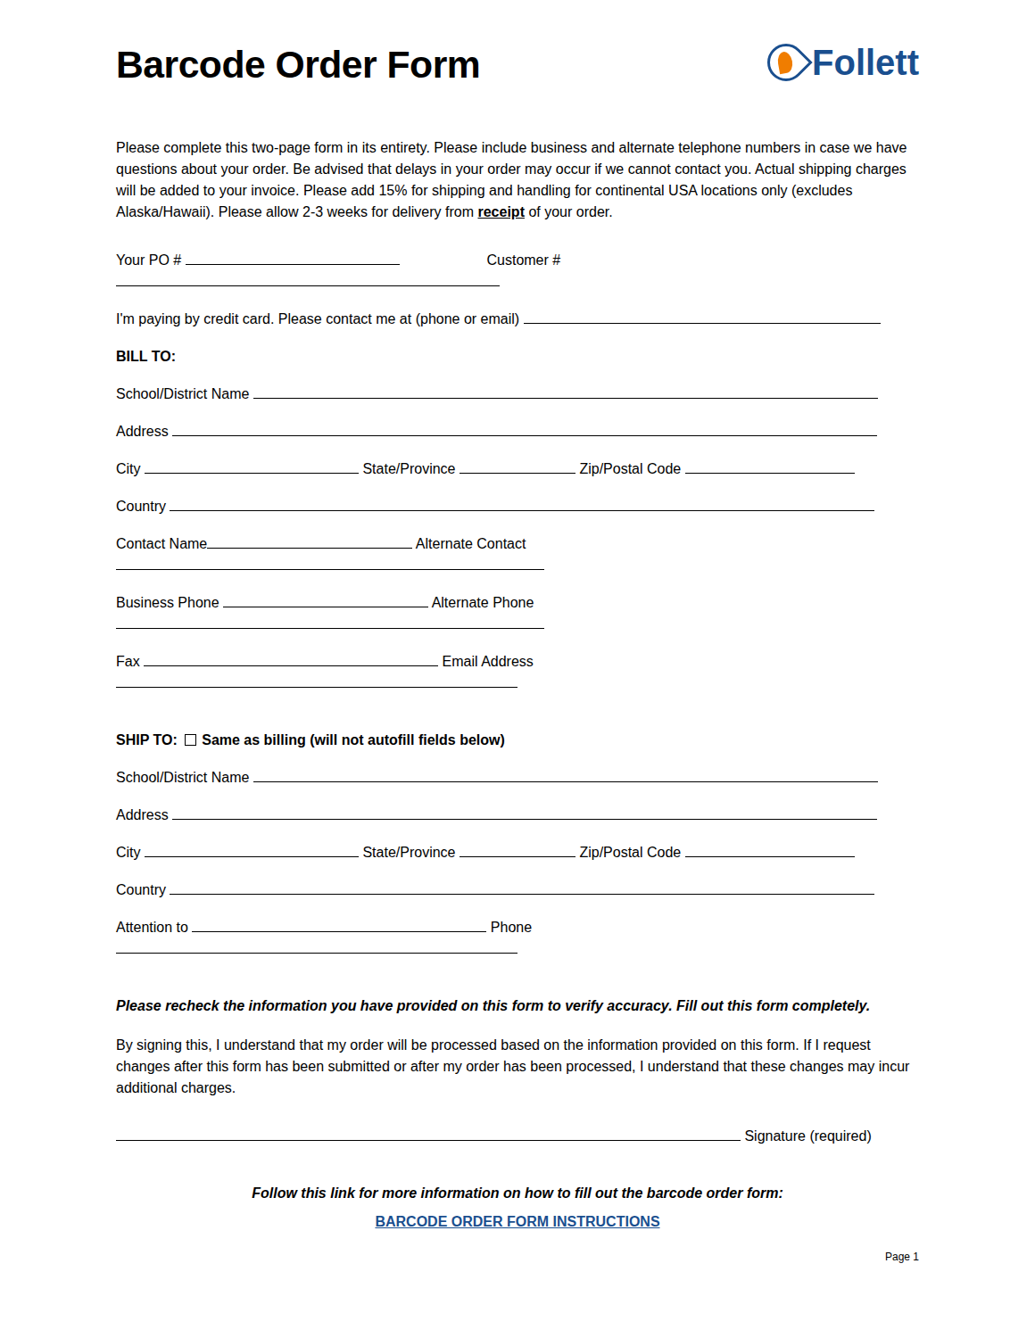Barcode Order Form
Follett
Please complete this two-page form in its entirety. Please include business and alternate telephone numbers in case we have questions about your order. Be advised that delays in your order may occur if we cannot contact you. Actual shipping charges will be added to your invoice. Please add 15% for shipping and handling for continental USA locations only (excludes Alaska/Hawaii). Please allow 2-3 weeks for delivery from receipt of your order.
Your PO # Customer #
I'm paying by credit card. Please contact me at (phone or email)
BILL TO:
School/District Name
Address
City State/Province Zip/Postal Code
Country
Contact Name Alternate Contact
Business Phone Alternate Phone
Fax Email Address
SHIP TO: Same as billing (will not autofill fields below)
School/District Name
Address
City State/Province Zip/Postal Code
Country
Attention to Phone
Please recheck the information you have provided on this form to verify accuracy. Fill out this form completely.
By signing this, I understand that my order will be processed based on the information provided on this form. If I request changes after this form has been submitted or after my order has been processed, I understand that these changes may incur additional charges.
Signature (required)
Follow this link for more information on how to fill out the barcode order form:
BARCODE ORDER FORM INSTRUCTIONS
Page 1